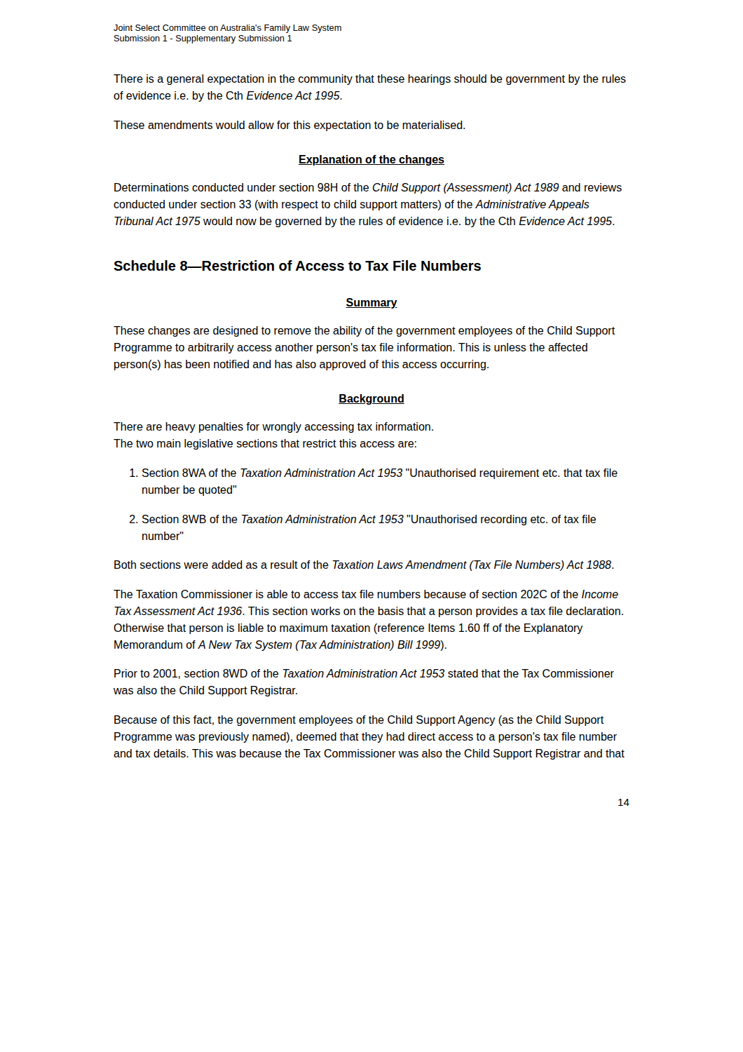Joint Select Committee on Australia's Family Law System
Submission 1 - Supplementary Submission 1
There is a general expectation in the community that these hearings should be government by the rules of evidence i.e. by the Cth Evidence Act 1995.
These amendments would allow for this expectation to be materialised.
Explanation of the changes
Determinations conducted under section 98H of the Child Support (Assessment) Act 1989 and reviews conducted under section 33 (with respect to child support matters) of the Administrative Appeals Tribunal Act 1975 would now be governed by the rules of evidence i.e. by the Cth Evidence Act 1995.
Schedule 8—Restriction of Access to Tax File Numbers
Summary
These changes are designed to remove the ability of the government employees of the Child Support Programme to arbitrarily access another person's tax file information. This is unless the affected person(s) has been notified and has also approved of this access occurring.
Background
There are heavy penalties for wrongly accessing tax information.
The two main legislative sections that restrict this access are:
Section 8WA of the Taxation Administration Act 1953 "Unauthorised requirement etc. that tax file number be quoted"
Section 8WB of the Taxation Administration Act 1953 "Unauthorised recording etc. of tax file number"
Both sections were added as a result of the Taxation Laws Amendment (Tax File Numbers) Act 1988.
The Taxation Commissioner is able to access tax file numbers because of section 202C of the Income Tax Assessment Act 1936. This section works on the basis that a person provides a tax file declaration. Otherwise that person is liable to maximum taxation (reference Items 1.60 ff of the Explanatory Memorandum of A New Tax System (Tax Administration) Bill 1999).
Prior to 2001, section 8WD of the Taxation Administration Act 1953 stated that the Tax Commissioner was also the Child Support Registrar.
Because of this fact, the government employees of the Child Support Agency (as the Child Support Programme was previously named), deemed that they had direct access to a person's tax file number and tax details. This was because the Tax Commissioner was also the Child Support Registrar and that
14